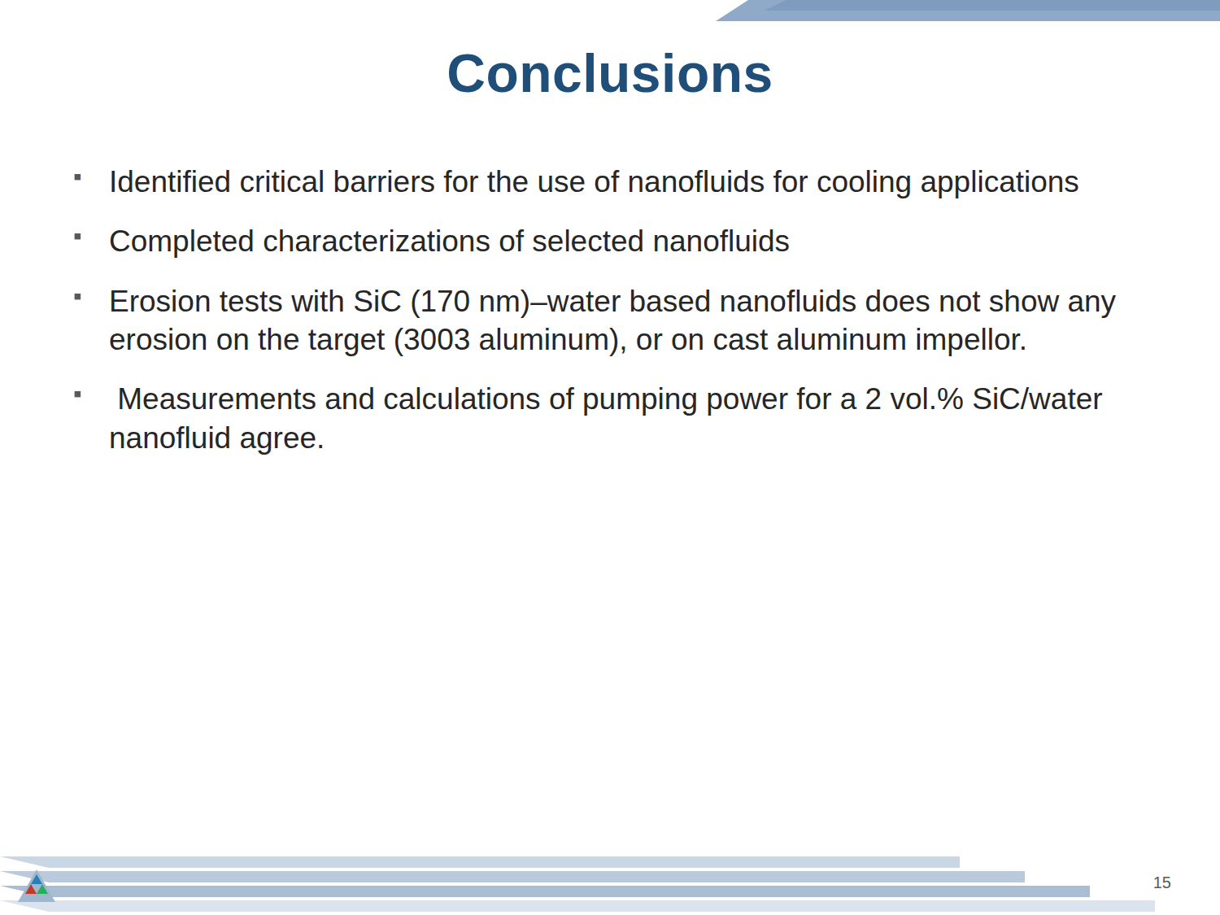Conclusions
Identified critical barriers for the use of nanofluids for cooling applications
Completed characterizations of selected nanofluids
Erosion tests with SiC (170 nm)–water based nanofluids does not show any erosion on the target (3003 aluminum), or on cast aluminum impellor.
Measurements and calculations of pumping power for a 2 vol.% SiC/water nanofluid agree.
15